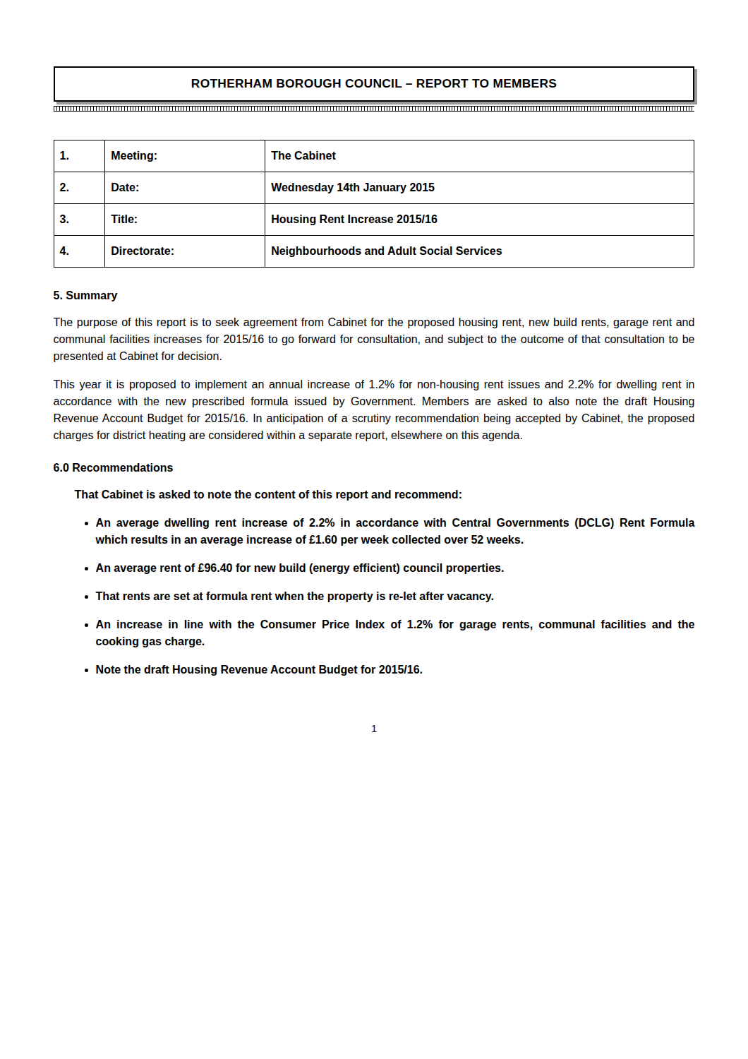ROTHERHAM BOROUGH COUNCIL – REPORT TO MEMBERS
| 1. | Meeting: | The Cabinet |
| 2. | Date: | Wednesday 14th January 2015 |
| 3. | Title: | Housing Rent Increase 2015/16 |
| 4. | Directorate: | Neighbourhoods and Adult Social Services |
5. Summary
The purpose of this report is to seek agreement from Cabinet for the proposed housing rent, new build rents, garage rent and communal facilities increases for 2015/16 to go forward for consultation, and subject to the outcome of that consultation to be presented at Cabinet for decision.
This year it is proposed to implement an annual increase of 1.2% for non-housing rent issues and 2.2% for dwelling rent in accordance with the new prescribed formula issued by Government. Members are asked to also note the draft Housing Revenue Account Budget for 2015/16. In anticipation of a scrutiny recommendation being accepted by Cabinet, the proposed charges for district heating are considered within a separate report, elsewhere on this agenda.
6.0 Recommendations
That Cabinet is asked to note the content of this report and recommend:
An average dwelling rent increase of 2.2% in accordance with Central Governments (DCLG) Rent Formula which results in an average increase of £1.60 per week collected over 52 weeks.
An average rent of £96.40 for new build (energy efficient) council properties.
That rents are set at formula rent when the property is re-let after vacancy.
An increase in line with the Consumer Price Index of 1.2% for garage rents, communal facilities and the cooking gas charge.
Note the draft Housing Revenue Account Budget for 2015/16.
1